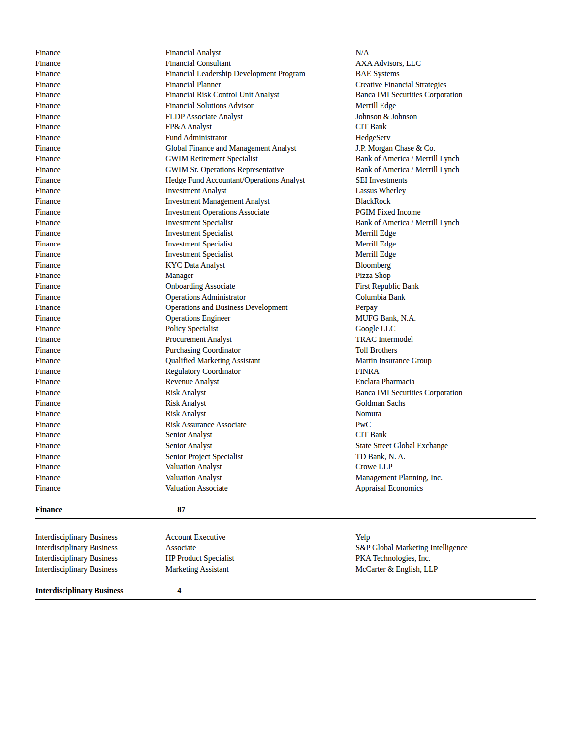| Finance | Financial Analyst | N/A |
| Finance | Financial Consultant | AXA Advisors, LLC |
| Finance | Financial Leadership Development Program | BAE Systems |
| Finance | Financial Planner | Creative Financial Strategies |
| Finance | Financial Risk Control Unit Analyst | Banca IMI Securities Corporation |
| Finance | Financial Solutions Advisor | Merrill Edge |
| Finance | FLDP Associate Analyst | Johnson & Johnson |
| Finance | FP&A Analyst | CIT Bank |
| Finance | Fund Administrator | HedgeServ |
| Finance | Global Finance and Management Analyst | J.P. Morgan Chase & Co. |
| Finance | GWIM Retirement Specialist | Bank of America / Merrill Lynch |
| Finance | GWIM Sr. Operations Representative | Bank of America / Merrill Lynch |
| Finance | Hedge Fund Accountant/Operations Analyst | SEI Investments |
| Finance | Investment Analyst | Lassus Wherley |
| Finance | Investment Management Analyst | BlackRock |
| Finance | Investment Operations Associate | PGIM Fixed Income |
| Finance | Investment Specialist | Bank of America / Merrill Lynch |
| Finance | Investment Specialist | Merrill Edge |
| Finance | Investment Specialist | Merrill Edge |
| Finance | Investment Specialist | Merrill Edge |
| Finance | KYC Data Analyst | Bloomberg |
| Finance | Manager | Pizza Shop |
| Finance | Onboarding Associate | First Republic Bank |
| Finance | Operations Administrator | Columbia Bank |
| Finance | Operations and Business Development | Perpay |
| Finance | Operations Engineer | MUFG Bank, N.A. |
| Finance | Policy Specialist | Google LLC |
| Finance | Procurement Analyst | TRAC Intermodel |
| Finance | Purchasing Coordinator | Toll Brothers |
| Finance | Qualified Marketing Assistant | Martin Insurance Group |
| Finance | Regulatory Coordinator | FINRA |
| Finance | Revenue Analyst | Enclara Pharmacia |
| Finance | Risk Analyst | Banca IMI Securities Corporation |
| Finance | Risk Analyst | Goldman Sachs |
| Finance | Risk Analyst | Nomura |
| Finance | Risk Assurance Associate | PwC |
| Finance | Senior Analyst | CIT Bank |
| Finance | Senior Analyst | State Street Global Exchange |
| Finance | Senior Project Specialist | TD Bank, N. A. |
| Finance | Valuation Analyst | Crowe LLP |
| Finance | Valuation Analyst | Management Planning, Inc. |
| Finance | Valuation Associate | Appraisal Economics |
| Finance | 87 | |
| Interdisciplinary Business | Account Executive | Yelp |
| Interdisciplinary Business | Associate | S&P Global Marketing Intelligence |
| Interdisciplinary Business | HP Product Specialist | PKA Technologies, Inc. |
| Interdisciplinary Business | Marketing Assistant | McCarter & English, LLP |
| Interdisciplinary Business | 4 | |